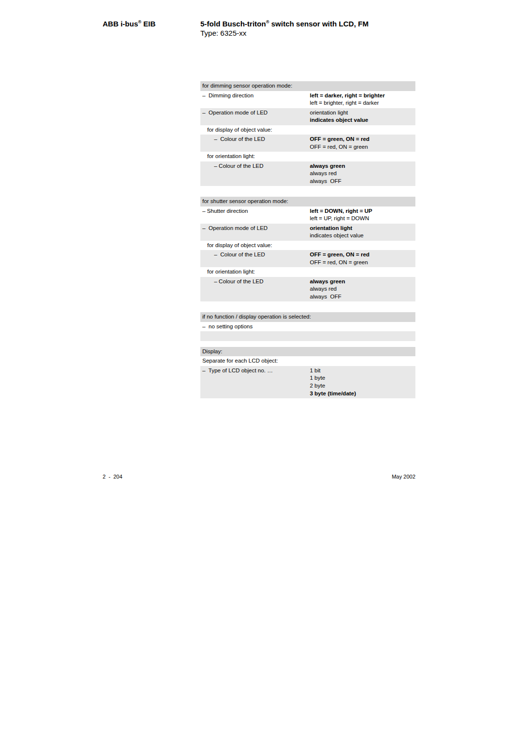ABB i-bus® EIB
5-fold Busch-triton® switch sensor with LCD, FM
Type: 6325-xx
| for dimming sensor operation mode: |
| – Dimming direction | left = darker, right = brighter left = brighter, right = darker |
| – Operation mode of LED | orientation light indicates object value |
| for display of object value: | |
| – Colour of the LED | OFF = green, ON = red OFF = red, ON = green |
| for orientation light: | |
| – Colour of the LED | always green always red always OFF |
| for shutter sensor operation mode: |
| – Shutter direction | left = DOWN, right = UP left = UP, right = DOWN |
| – Operation mode of LED | orientation light indicates object value |
| for display of object value: | |
| – Colour of the LED | OFF = green, ON = red OFF = red, ON = green |
| for orientation light: | |
| – Colour of the LED | always green always red always OFF |
| if no function / display operation is selected: |
| – no setting options | |
| Display: |
| Separate for each LCD object: |
| – Type of LCD object no. … | 1 bit 1 byte 2 byte 3 byte (time/date) |
2 - 204
May 2002